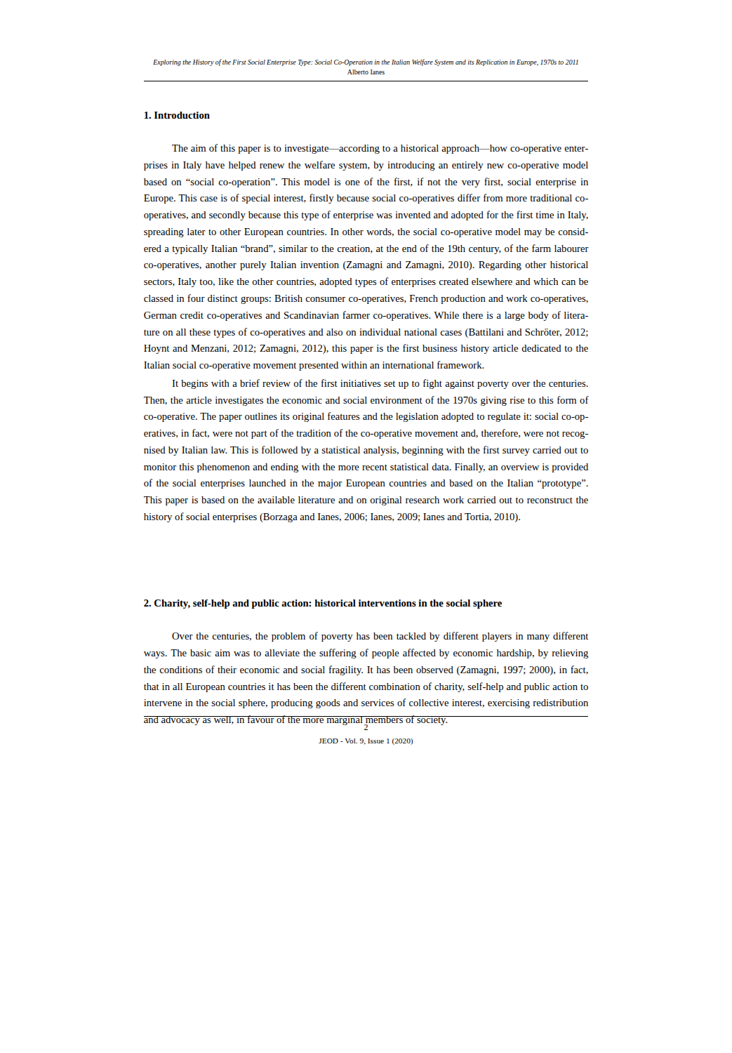Exploring the History of the First Social Enterprise Type: Social Co-Operation in the Italian Welfare System and its Replication in Europe, 1970s to 2011 Alberto Ianes
1. Introduction
The aim of this paper is to investigate—according to a historical approach—how co-operative enterprises in Italy have helped renew the welfare system, by introducing an entirely new co-operative model based on “social co-operation”. This model is one of the first, if not the very first, social enterprise in Europe. This case is of special interest, firstly because social co-operatives differ from more traditional co-operatives, and secondly because this type of enterprise was invented and adopted for the first time in Italy, spreading later to other European countries. In other words, the social co-operative model may be considered a typically Italian “brand”, similar to the creation, at the end of the 19th century, of the farm labourer co-operatives, another purely Italian invention (Zamagni and Zamagni, 2010). Regarding other historical sectors, Italy too, like the other countries, adopted types of enterprises created elsewhere and which can be classed in four distinct groups: British consumer co-operatives, French production and work co-operatives, German credit co-operatives and Scandinavian farmer co-operatives. While there is a large body of literature on all these types of co-operatives and also on individual national cases (Battilani and Schröter, 2012; Hoynt and Menzani, 2012; Zamagni, 2012), this paper is the first business history article dedicated to the Italian social co-operative movement presented within an international framework.
It begins with a brief review of the first initiatives set up to fight against poverty over the centuries. Then, the article investigates the economic and social environment of the 1970s giving rise to this form of co-operative. The paper outlines its original features and the legislation adopted to regulate it: social co-operatives, in fact, were not part of the tradition of the co-operative movement and, therefore, were not recognised by Italian law. This is followed by a statistical analysis, beginning with the first survey carried out to monitor this phenomenon and ending with the more recent statistical data. Finally, an overview is provided of the social enterprises launched in the major European countries and based on the Italian “prototype”. This paper is based on the available literature and on original research work carried out to reconstruct the history of social enterprises (Borzaga and Ianes, 2006; Ianes, 2009; Ianes and Tortia, 2010).
2. Charity, self-help and public action: historical interventions in the social sphere
Over the centuries, the problem of poverty has been tackled by different players in many different ways. The basic aim was to alleviate the suffering of people affected by economic hardship, by relieving the conditions of their economic and social fragility. It has been observed (Zamagni, 1997; 2000), in fact, that in all European countries it has been the different combination of charity, self-help and public action to intervene in the social sphere, producing goods and services of collective interest, exercising redistribution and advocacy as well, in favour of the more marginal members of society.
2
JEOD - Vol. 9, Issue 1 (2020)